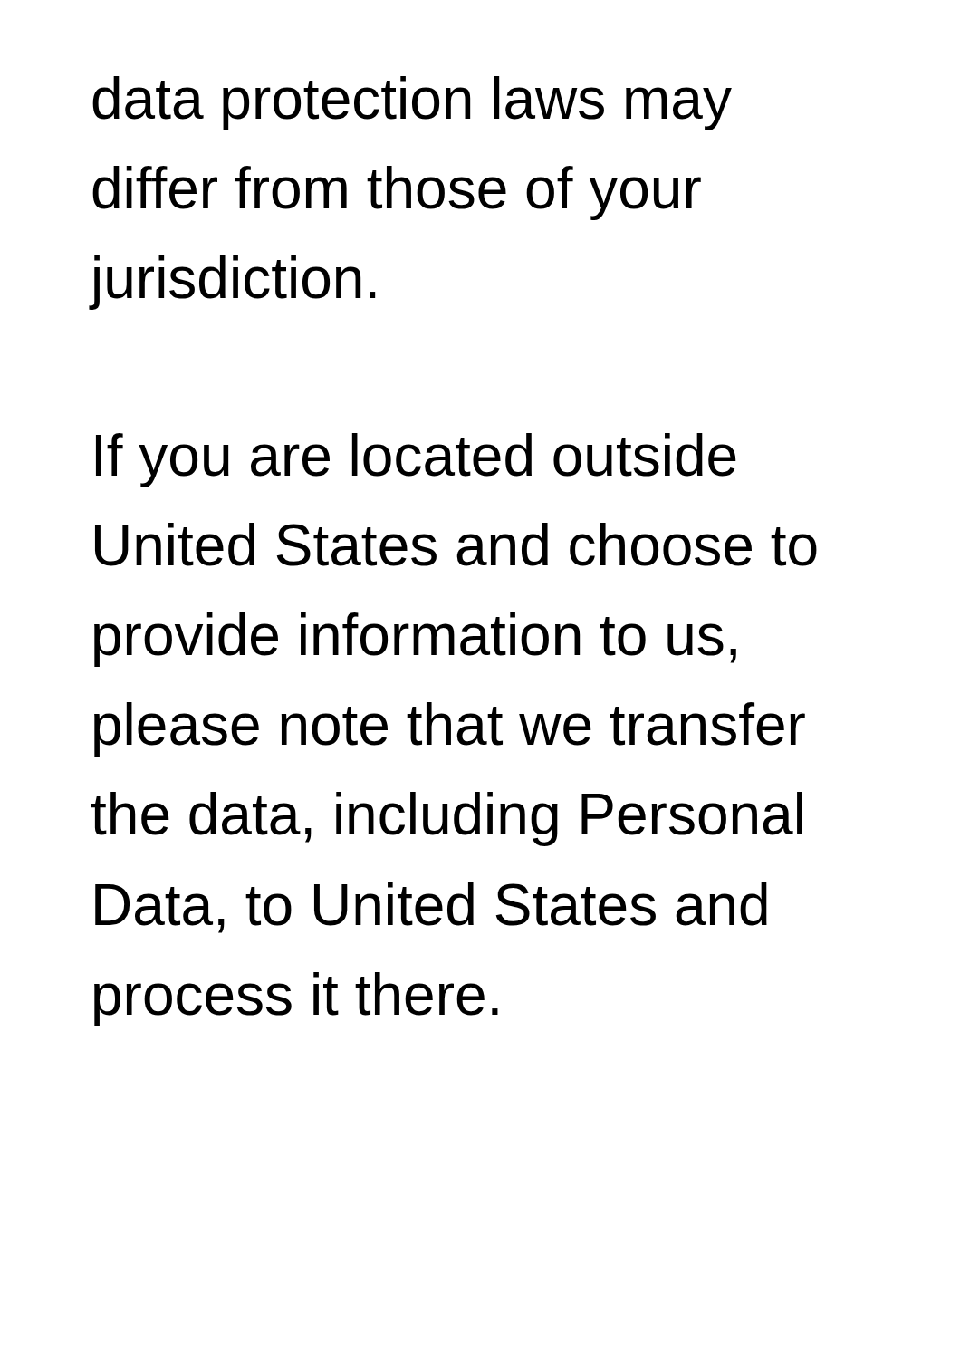data protection laws may differ from those of your jurisdiction.
If you are located outside United States and choose to provide information to us, please note that we transfer the data, including Personal Data, to United States and process it there.